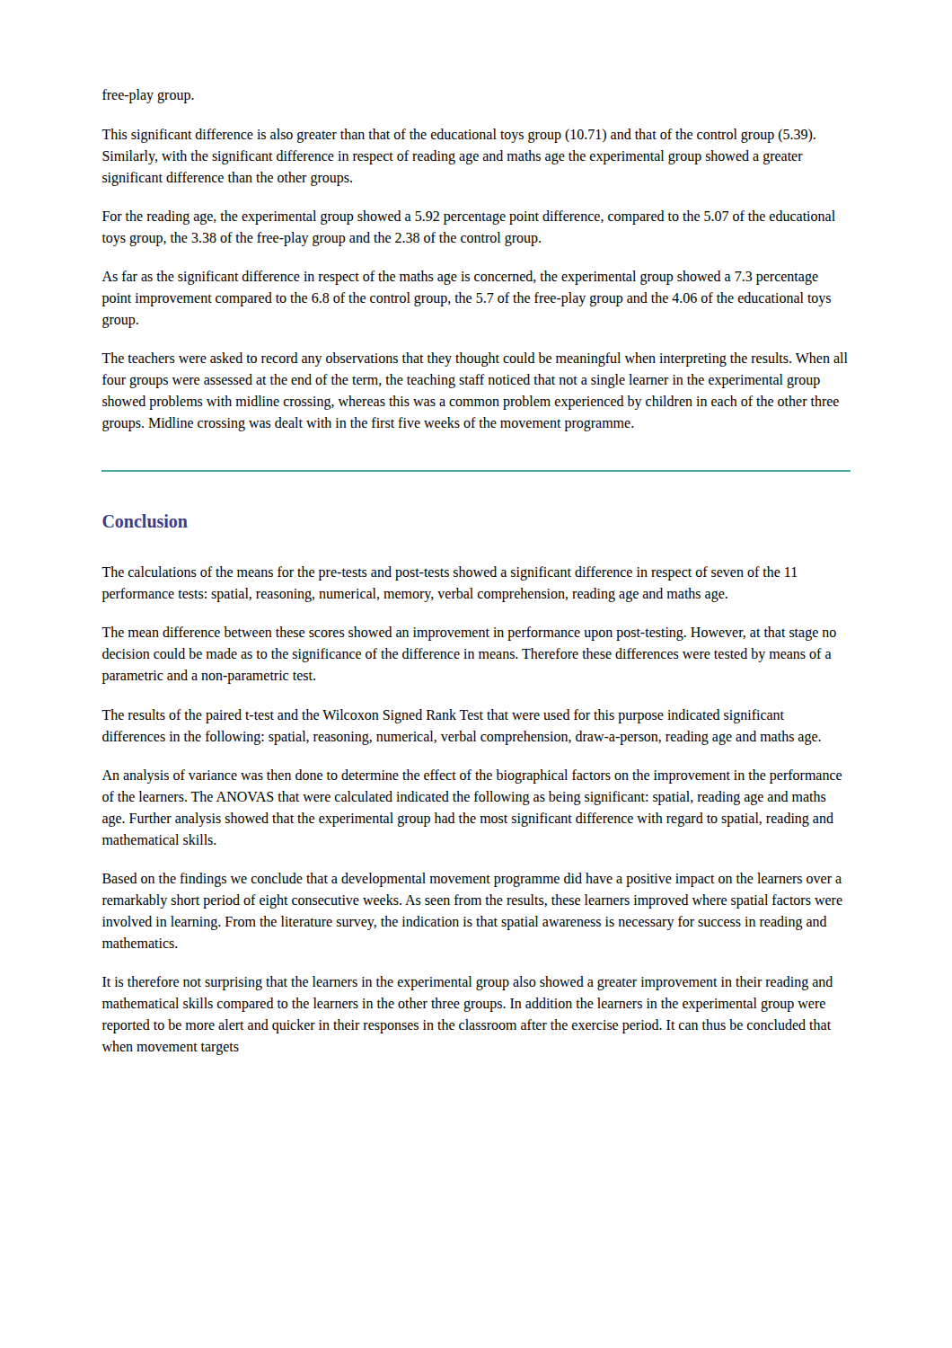free-play group.
This significant difference is also greater than that of the educational toys group (10.71) and that of the control group (5.39). Similarly, with the significant difference in respect of reading age and maths age the experimental group showed a greater significant difference than the other groups.
For the reading age, the experimental group showed a 5.92 percentage point difference, compared to the 5.07 of the educational toys group, the 3.38 of the free-play group and the 2.38 of the control group.
As far as the significant difference in respect of the maths age is concerned, the experimental group showed a 7.3 percentage point improvement compared to the 6.8 of the control group, the 5.7 of the free-play group and the 4.06 of the educational toys group.
The teachers were asked to record any observations that they thought could be meaningful when interpreting the results. When all four groups were assessed at the end of the term, the teaching staff noticed that not a single learner in the experimental group showed problems with midline crossing, whereas this was a common problem experienced by children in each of the other three groups. Midline crossing was dealt with in the first five weeks of the movement programme.
Conclusion
The calculations of the means for the pre-tests and post-tests showed a significant difference in respect of seven of the 11 performance tests: spatial, reasoning, numerical, memory, verbal comprehension, reading age and maths age.
The mean difference between these scores showed an improvement in performance upon post-testing. However, at that stage no decision could be made as to the significance of the difference in means. Therefore these differences were tested by means of a parametric and a non-parametric test.
The results of the paired t-test and the Wilcoxon Signed Rank Test that were used for this purpose indicated significant differences in the following: spatial, reasoning, numerical, verbal comprehension, draw-a-person, reading age and maths age.
An analysis of variance was then done to determine the effect of the biographical factors on the improvement in the performance of the learners. The ANOVAS that were calculated indicated the following as being significant: spatial, reading age and maths age. Further analysis showed that the experimental group had the most significant difference with regard to spatial, reading and mathematical skills.
Based on the findings we conclude that a developmental movement programme did have a positive impact on the learners over a remarkably short period of eight consecutive weeks. As seen from the results, these learners improved where spatial factors were involved in learning. From the literature survey, the indication is that spatial awareness is necessary for success in reading and mathematics.
It is therefore not surprising that the learners in the experimental group also showed a greater improvement in their reading and mathematical skills compared to the learners in the other three groups. In addition the learners in the experimental group were reported to be more alert and quicker in their responses in the classroom after the exercise period. It can thus be concluded that when movement targets